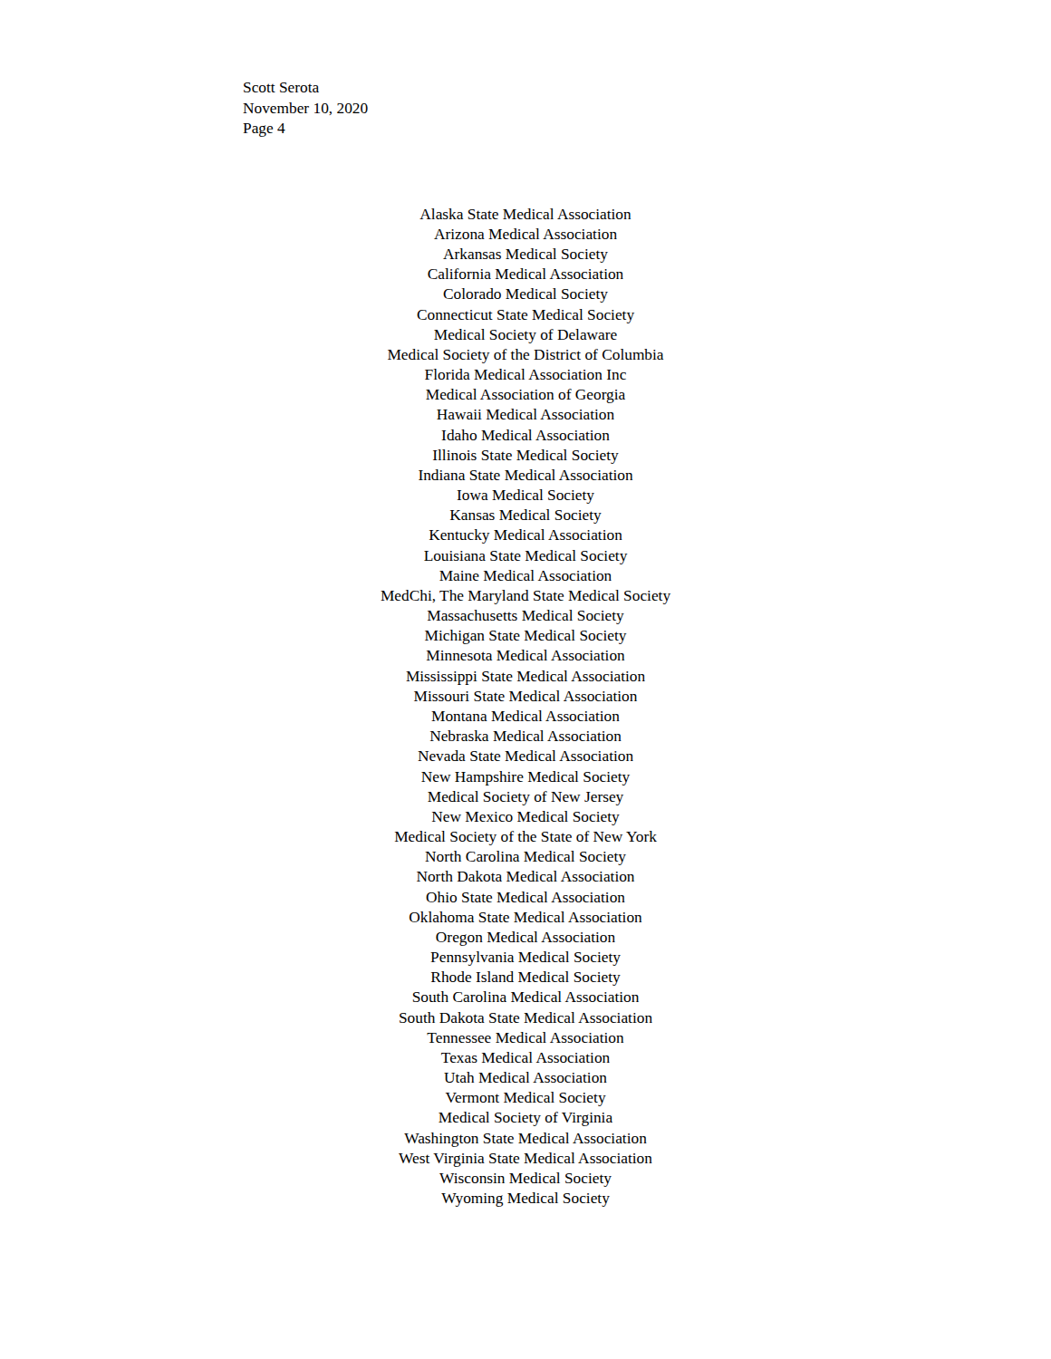Scott Serota
November 10, 2020
Page 4
Alaska State Medical Association
Arizona Medical Association
Arkansas Medical Society
California Medical Association
Colorado Medical Society
Connecticut State Medical Society
Medical Society of Delaware
Medical Society of the District of Columbia
Florida Medical Association Inc
Medical Association of Georgia
Hawaii Medical Association
Idaho Medical Association
Illinois State Medical Society
Indiana State Medical Association
Iowa Medical Society
Kansas Medical Society
Kentucky Medical Association
Louisiana State Medical Society
Maine Medical Association
MedChi, The Maryland State Medical Society
Massachusetts Medical Society
Michigan State Medical Society
Minnesota Medical Association
Mississippi State Medical Association
Missouri State Medical Association
Montana Medical Association
Nebraska Medical Association
Nevada State Medical Association
New Hampshire Medical Society
Medical Society of New Jersey
New Mexico Medical Society
Medical Society of the State of New York
North Carolina Medical Society
North Dakota Medical Association
Ohio State Medical Association
Oklahoma State Medical Association
Oregon Medical Association
Pennsylvania Medical Society
Rhode Island Medical Society
South Carolina Medical Association
South Dakota State Medical Association
Tennessee Medical Association
Texas Medical Association
Utah Medical Association
Vermont Medical Society
Medical Society of Virginia
Washington State Medical Association
West Virginia State Medical Association
Wisconsin Medical Society
Wyoming Medical Society